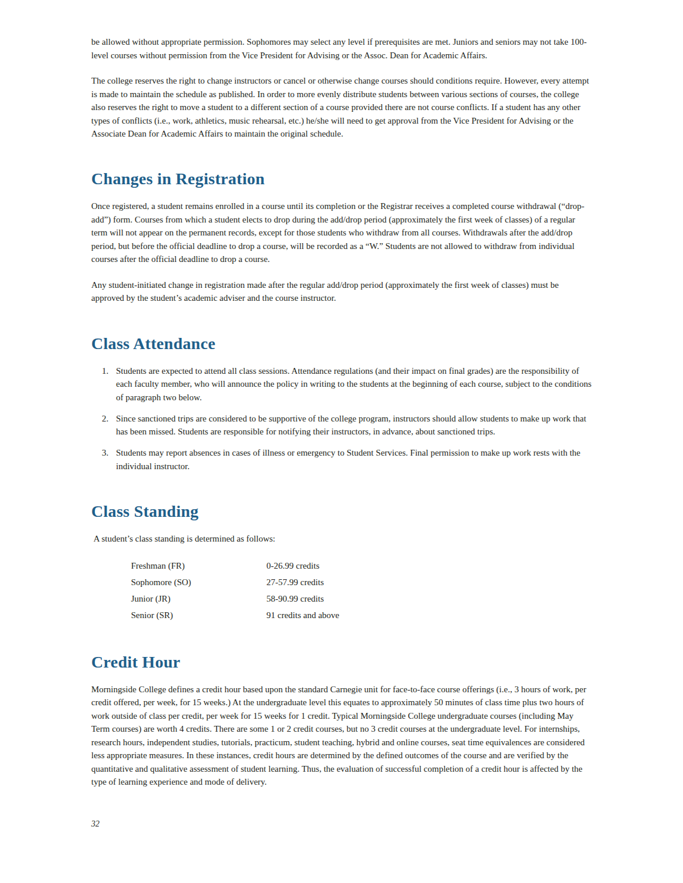be allowed without appropriate permission. Sophomores may select any level if prerequisites are met. Juniors and seniors may not take 100-level courses without permission from the Vice President for Advising or the Assoc. Dean for Academic Affairs.
The college reserves the right to change instructors or cancel or otherwise change courses should conditions require. However, every attempt is made to maintain the schedule as published. In order to more evenly distribute students between various sections of courses, the college also reserves the right to move a student to a different section of a course provided there are not course conflicts. If a student has any other types of conflicts (i.e., work, athletics, music rehearsal, etc.) he/she will need to get approval from the Vice President for Advising or the Associate Dean for Academic Affairs to maintain the original schedule.
Changes in Registration
Once registered, a student remains enrolled in a course until its completion or the Registrar receives a completed course withdrawal (“drop-add”) form. Courses from which a student elects to drop during the add/drop period (approximately the first week of classes) of a regular term will not appear on the permanent records, except for those students who withdraw from all courses. Withdrawals after the add/drop period, but before the official deadline to drop a course, will be recorded as a “W.” Students are not allowed to withdraw from individual courses after the official deadline to drop a course.
Any student-initiated change in registration made after the regular add/drop period (approximately the first week of classes) must be approved by the student’s academic adviser and the course instructor.
Class Attendance
Students are expected to attend all class sessions. Attendance regulations (and their impact on final grades) are the responsibility of each faculty member, who will announce the policy in writing to the students at the beginning of each course, subject to the conditions of paragraph two below.
Since sanctioned trips are considered to be supportive of the college program, instructors should allow students to make up work that has been missed. Students are responsible for notifying their instructors, in advance, about sanctioned trips.
Students may report absences in cases of illness or emergency to Student Services. Final permission to make up work rests with the individual instructor.
Class Standing
A student’s class standing is determined as follows:
| Freshman (FR) | 0-26.99 credits |
| Sophomore (SO) | 27-57.99 credits |
| Junior (JR) | 58-90.99 credits |
| Senior (SR) | 91 credits and above |
Credit Hour
Morningside College defines a credit hour based upon the standard Carnegie unit for face-to-face course offerings (i.e., 3 hours of work, per credit offered, per week, for 15 weeks.) At the undergraduate level this equates to approximately 50 minutes of class time plus two hours of work outside of class per credit, per week for 15 weeks for 1 credit. Typical Morningside College undergraduate courses (including May Term courses) are worth 4 credits. There are some 1 or 2 credit courses, but no 3 credit courses at the undergraduate level. For internships, research hours, independent studies, tutorials, practicum, student teaching, hybrid and online courses, seat time equivalences are considered less appropriate measures. In these instances, credit hours are determined by the defined outcomes of the course and are verified by the quantitative and qualitative assessment of student learning. Thus, the evaluation of successful completion of a credit hour is affected by the type of learning experience and mode of delivery.
32